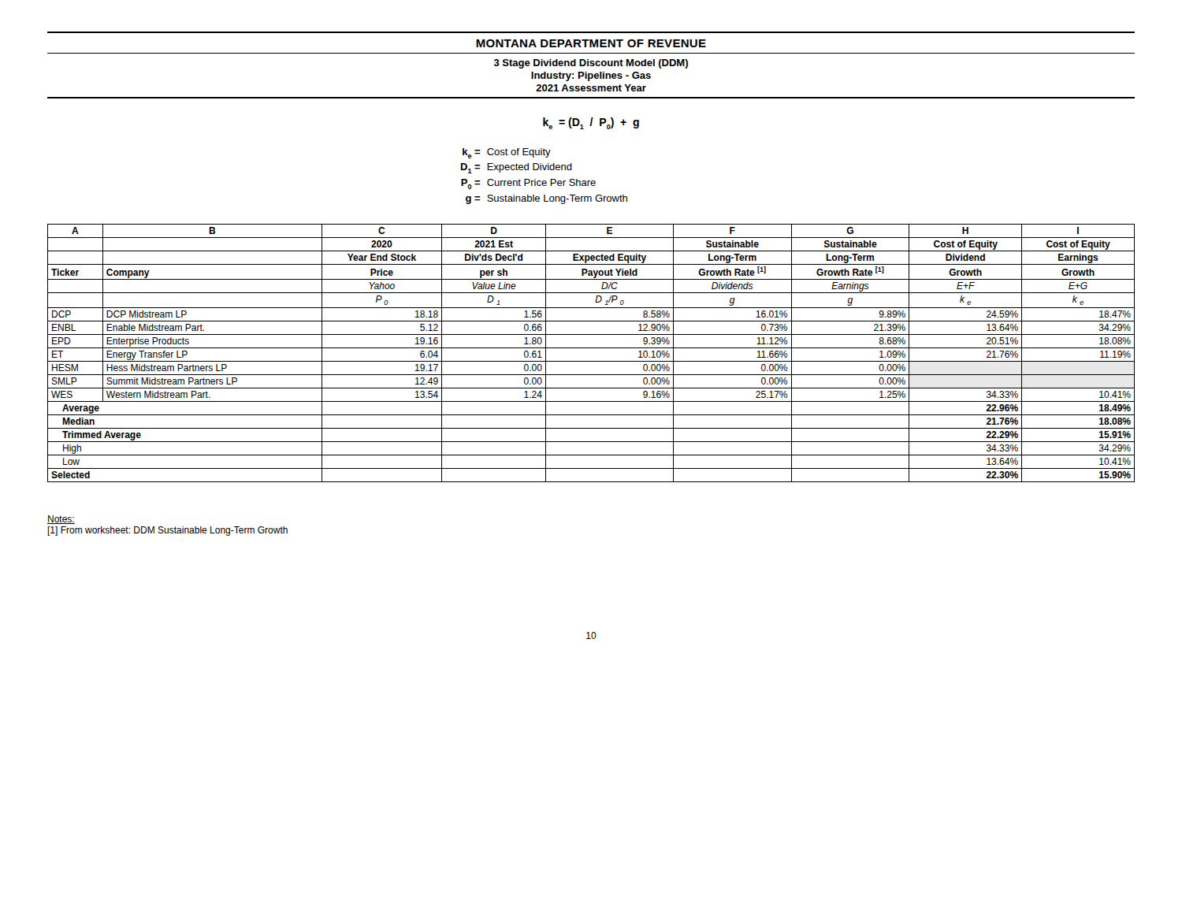MONTANA DEPARTMENT OF REVENUE
3 Stage Dividend Discount Model (DDM)
Industry: Pipelines - Gas
2021 Assessment Year
ke = (D1 / P0) + g
| k e = | Cost of Equity |
| D 1 = | Expected Dividend |
| P 0 = | Current Price Per Share |
| g = | Sustainable Long-Term Growth |
| A | B | C | D | E | F | G | H | I |
| --- | --- | --- | --- | --- | --- | --- | --- | --- |
| | | 2020 | 2021 Est | | Sustainable | Sustainable | Cost of Equity | Cost of Equity |
| | | Year End Stock | Div'ds Decl'd | Expected Equity | Long-Term | Long-Term | Dividend | Earnings |
| Ticker | Company | Price | per sh | Payout Yield | Growth Rate [1] | Growth Rate [1] | Growth | Growth |
| | | Yahoo | Value Line | D/C | Dividends | Earnings | E+F | E+G |
| | | P 0 | D 1 | D 1 /P 0 | g | g | k e | k e |
| DCP | DCP Midstream LP | 18.18 | 1.56 | 8.58% | 16.01% | 9.89% | 24.59% | 18.47% |
| ENBL | Enable Midstream Part. | 5.12 | 0.66 | 12.90% | 0.73% | 21.39% | 13.64% | 34.29% |
| EPD | Enterprise Products | 19.16 | 1.80 | 9.39% | 11.12% | 8.68% | 20.51% | 18.08% |
| ET | Energy Transfer LP | 6.04 | 0.61 | 10.10% | 11.66% | 1.09% | 21.76% | 11.19% |
| HESM | Hess Midstream Partners LP | 19.17 | 0.00 | 0.00% | 0.00% | 0.00% | | |
| SMLP | Summit Midstream Partners LP | 12.49 | 0.00 | 0.00% | 0.00% | 0.00% | | |
| WES | Western Midstream Part. | 13.54 | 1.24 | 9.16% | 25.17% | 1.25% | 34.33% | 10.41% |
| Average | | | | | | 22.96% | 18.49% |
| Median | | | | | | 21.76% | 18.08% |
| Trimmed Average | | | | | | 22.29% | 15.91% |
| High | | | | | | 34.33% | 34.29% |
| Low | | | | | | 13.64% | 10.41% |
| Selected | | | | | | 22.30% | 15.90% |
Notes:
[1] From worksheet: DDM Sustainable Long-Term Growth
10